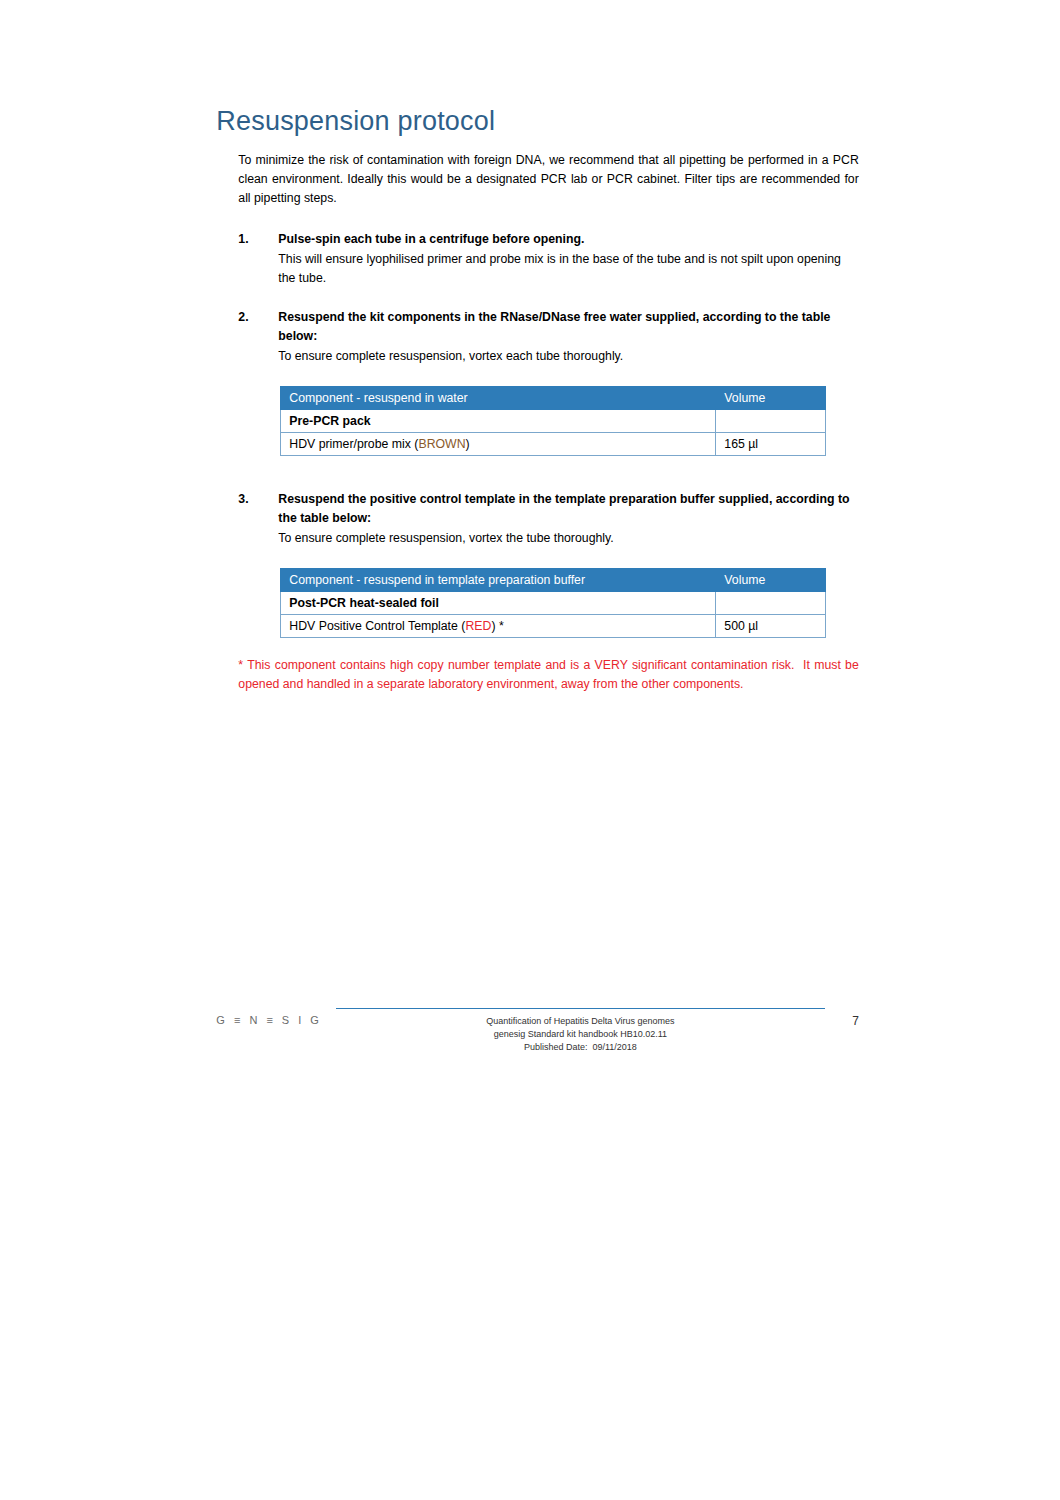Resuspension protocol
To minimize the risk of contamination with foreign DNA, we recommend that all pipetting be performed in a PCR clean environment. Ideally this would be a designated PCR lab or PCR cabinet. Filter tips are recommended for all pipetting steps.
Pulse-spin each tube in a centrifuge before opening. This will ensure lyophilised primer and probe mix is in the base of the tube and is not spilt upon opening the tube.
Resuspend the kit components in the RNase/DNase free water supplied, according to the table below: To ensure complete resuspension, vortex each tube thoroughly.
| Component - resuspend in water | Volume |
| --- | --- |
| Pre-PCR pack | |
| HDV primer/probe mix ( BROWN ) | 165 µl |
Resuspend the positive control template in the template preparation buffer supplied, according to the table below: To ensure complete resuspension, vortex the tube thoroughly.
| Component - resuspend in template preparation buffer | Volume |
| --- | --- |
| Post-PCR heat-sealed foil | |
| HDV Positive Control Template ( RED ) * | 500 µl |
* This component contains high copy number template and is a VERY significant contamination risk. It must be opened and handled in a separate laboratory environment, away from the other components.
G ≡ N ≡ S I G
Quantification of Hepatitis Delta Virus genomes
genesig Standard kit handbook HB10.02.11
Published Date: 09/11/2018
7